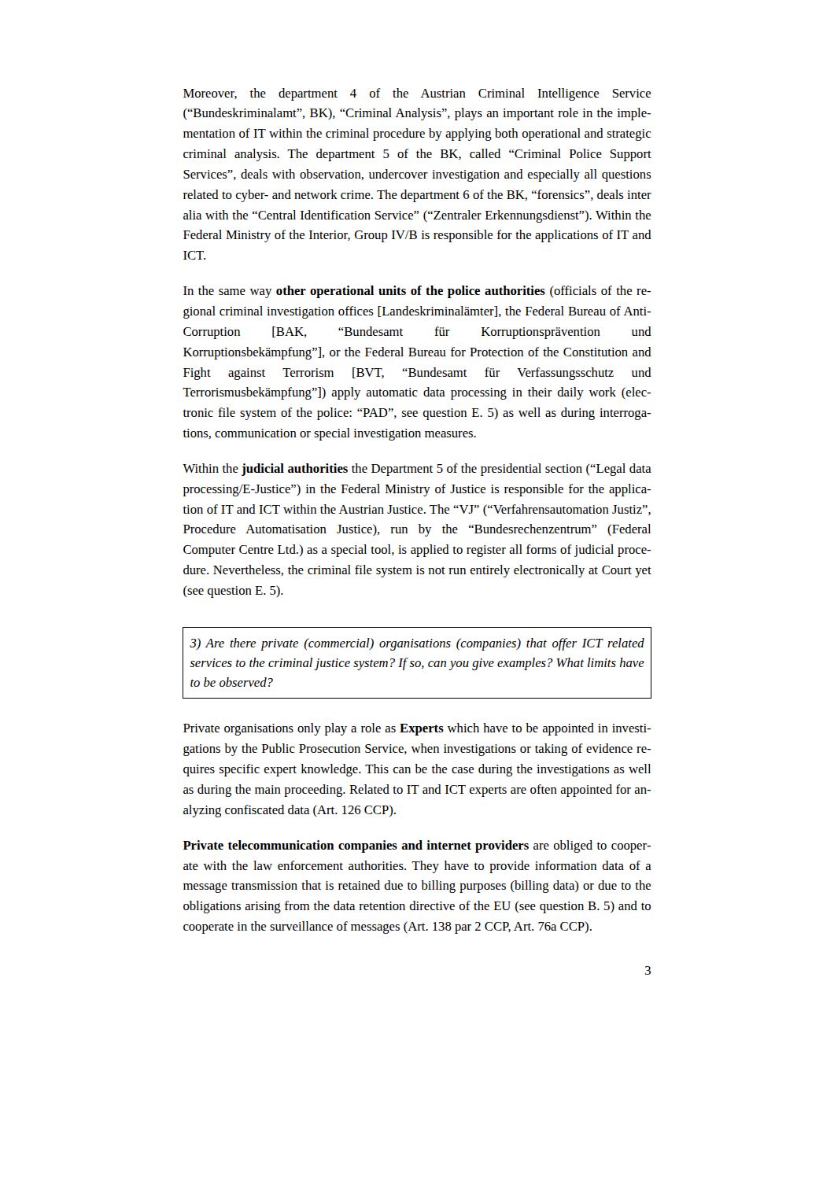Moreover, the department 4 of the Austrian Criminal Intelligence Service (“Bundeskriminalamt”, BK), “Criminal Analysis”, plays an important role in the implementation of IT within the criminal procedure by applying both operational and strategic criminal analysis. The department 5 of the BK, called “Criminal Police Support Services”, deals with observation, undercover investigation and especially all questions related to cyber- and network crime. The department 6 of the BK, “forensics”, deals inter alia with the “Central Identification Service” (“Zentraler Erkennungsdienst”). Within the Federal Ministry of the Interior, Group IV/B is responsible for the applications of IT and ICT.
In the same way other operational units of the police authorities (officials of the regional criminal investigation offices [Landeskriminalämter], the Federal Bureau of Anti-Corruption [BAK, “Bundesamt für Korruptionsprävention und Korruptionsbekämpfung”], or the Federal Bureau for Protection of the Constitution and Fight against Terrorism [BVT, “Bundesamt für Verfassungsschutz und Terrorismusbekämpfung”]) apply automatic data processing in their daily work (electronic file system of the police: “PAD”, see question E. 5) as well as during interrogations, communication or special investigation measures.
Within the judicial authorities the Department 5 of the presidential section (“Legal data processing/E-Justice”) in the Federal Ministry of Justice is responsible for the application of IT and ICT within the Austrian Justice. The “VJ” (“Verfahrensautomation Justiz”, Procedure Automatisation Justice), run by the “Bundesrechenzentrum” (Federal Computer Centre Ltd.) as a special tool, is applied to register all forms of judicial procedure. Nevertheless, the criminal file system is not run entirely electronically at Court yet (see question E. 5).
3) Are there private (commercial) organisations (companies) that offer ICT related services to the criminal justice system? If so, can you give examples? What limits have to be observed?
Private organisations only play a role as Experts which have to be appointed in investigations by the Public Prosecution Service, when investigations or taking of evidence requires specific expert knowledge. This can be the case during the investigations as well as during the main proceeding. Related to IT and ICT experts are often appointed for analyzing confiscated data (Art. 126 CCP).
Private telecommunication companies and internet providers are obliged to cooperate with the law enforcement authorities. They have to provide information data of a message transmission that is retained due to billing purposes (billing data) or due to the obligations arising from the data retention directive of the EU (see question B. 5) and to cooperate in the surveillance of messages (Art. 138 par 2 CCP, Art. 76a CCP).
3